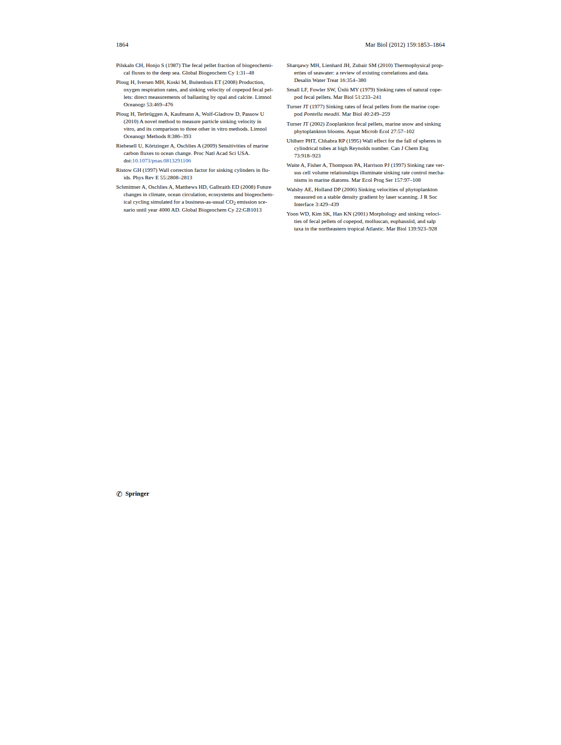1864 Mar Biol (2012) 159:1853–1864
Pilskaln CH, Honjo S (1987) The fecal pellet fraction of biogeochemical fluxes to the deep sea. Global Biogeochem Cy 1:31–48
Ploug H, Iversen MH, Koski M, Buitenhuis ET (2008) Production, oxygen respiration rates, and sinking velocity of copepod fecal pellets: direct measurements of ballasting by opal and calcite. Limnol Oceanogr 53:469–476
Ploug H, Terbrüggen A, Kaufmann A, Wolf-Gladrow D, Passow U (2010) A novel method to measure particle sinking velocity in vitro, and its comparison to three other in vitro methods. Limnol Oceanogr Methods 8:386–393
Riebesell U, Körtzinger A, Oschlies A (2009) Sensitivities of marine carbon fluxes to ocean change. Proc Natl Acad Sci USA. doi:10.1073/pnas.0813291106
Ristow GH (1997) Wall correction factor for sinking cylinders in fluids. Phys Rev E 55:2808–2813
Schmittner A, Oschlies A, Matthews HD, Galbraith ED (2008) Future changes in climate, ocean circulation, ecosystems and biogeochemical cycling simulated for a business-as-usual CO2 emission scenario until year 4000 AD. Global Biogeochem Cy 22:GB1013
Sharqawy MH, Lienhard JH, Zubair SM (2010) Thermophysical properties of seawater: a review of existing correlations and data. Desalin Water Treat 16:354–380
Small LF, Fowler SW, Ünlü MY (1979) Sinking rates of natural copepod fecal pellets. Mar Biol 51:233–241
Turner JT (1977) Sinking rates of fecal pellets from the marine copepod Pontella meadii. Mar Biol 40:249–259
Turner JT (2002) Zooplankton fecal pellets, marine snow and sinking phytoplankton blooms. Aquat Microb Ecol 27:57–102
Uhlherr PHT, Chhabra RP (1995) Wall effect for the fall of spheres in cylindrical tubes at high Reynolds number. Can J Chem Eng 73:918–923
Waite A, Fisher A, Thompson PA, Harrison PJ (1997) Sinking rate versus cell volume relationships illuminate sinking rate control mechanisms in marine diatoms. Mar Ecol Prog Ser 157:97–108
Walsby AE, Holland DP (2006) Sinking velocities of phytoplankton measured on a stable density gradient by laser scanning. J R Soc Interface 3:429–439
Yoon WD, Kim SK, Han KN (2001) Morphology and sinking velocities of fecal pellets of copepod, molluscan, euphausiid, and salp taxa in the northeastern tropical Atlantic. Mar Biol 139:923–928
✆ Springer